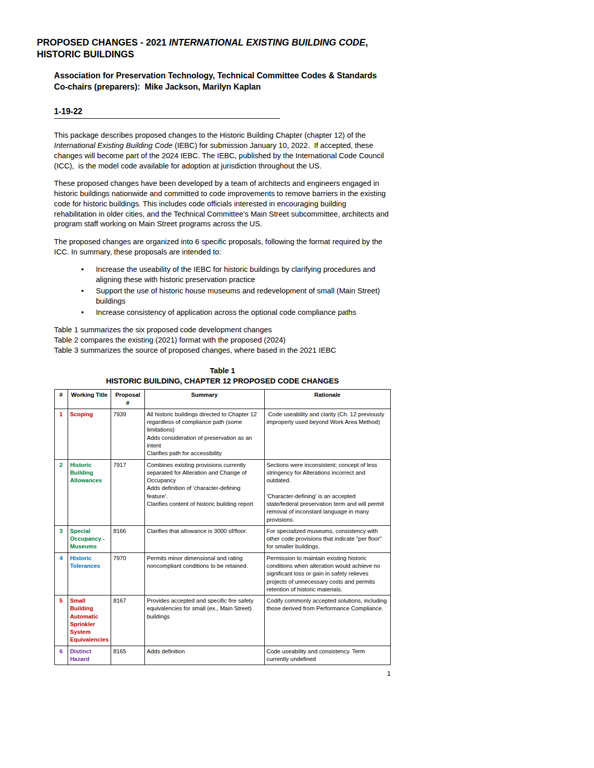PROPOSED CHANGES - 2021 INTERNATIONAL EXISTING BUILDING CODE, HISTORIC BUILDINGS
Association for Preservation Technology, Technical Committee Codes & Standards
Co-chairs (preparers): Mike Jackson, Marilyn Kaplan
1-19-22
This package describes proposed changes to the Historic Building Chapter (chapter 12) of the International Existing Building Code (IEBC) for submission January 10, 2022. If accepted, these changes will become part of the 2024 IEBC. The IEBC, published by the International Code Council (ICC), is the model code available for adoption at jurisdiction throughout the US.
These proposed changes have been developed by a team of architects and engineers engaged in historic buildings nationwide and committed to code improvements to remove barriers in the existing code for historic buildings. This includes code officials interested in encouraging building rehabilitation in older cities, and the Technical Committee's Main Street subcommittee, architects and program staff working on Main Street programs across the US.
The proposed changes are organized into 6 specific proposals, following the format required by the ICC. In summary, these proposals are intended to:
Increase the useability of the IEBC for historic buildings by clarifying procedures and aligning these with historic preservation practice
Support the use of historic house museums and redevelopment of small (Main Street) buildings
Increase consistency of application across the optional code compliance paths
Table 1 summarizes the six proposed code development changes
Table 2 compares the existing (2021) format with the proposed (2024)
Table 3 summarizes the source of proposed changes, where based in the 2021 IEBC
Table 1
HISTORIC BUILDING, CHAPTER 12 PROPOSED CODE CHANGES
| # | Working Title | Proposal # | Summary | Rationale |
| --- | --- | --- | --- | --- |
| 1 | Scoping | 7939 | All historic buildings directed to Chapter 12 regardless of compliance path (some limitations) Adds consideration of preservation as an intent Clarifies path for accessibility | Code useability and clarity (Ch. 12 previously improperly used beyond Work Area Method) |
| 2 | Historic Building Allowances | 7917 | Combines existing provisions currently separated for Alteration and Change of Occupancy Adds definition of 'character-defining feature'. Clarifies content of historic building report | Sections were inconsistent; concept of less stringency for Alterations incorrect and outdated. 'Character-defining' is an accepted state/federal preservation term and will permit removal of inconstant language in many provisions. |
| 3 | Special Occupancy - Museums | 8166 | Clarifies that allowance is 3000 sf/floor. | For specialized museums, consistency with other code provisions that indicate "per floor" for smaller buildings. |
| 4 | Historic Tolerances | 7970 | Permits minor dimensional and rating noncompliant conditions to be retained. | Permission to maintain existing historic conditions when alteration would achieve no significant loss or gain in safety relieves projects of unnecessary costs and permits retention of historic materials. |
| 5 | Small Building Automatic Sprinkler System Equivalencies | 8167 | Provides accepted and specific fire safety equivalencies for small (ex., Main Street) buildings | Codify commonly accepted solutions, including those derived from Performance Compliance. |
| 6 | Distinct Hazard | 8165 | Adds definition | Code useability and consistency. Term currently undefined |
1